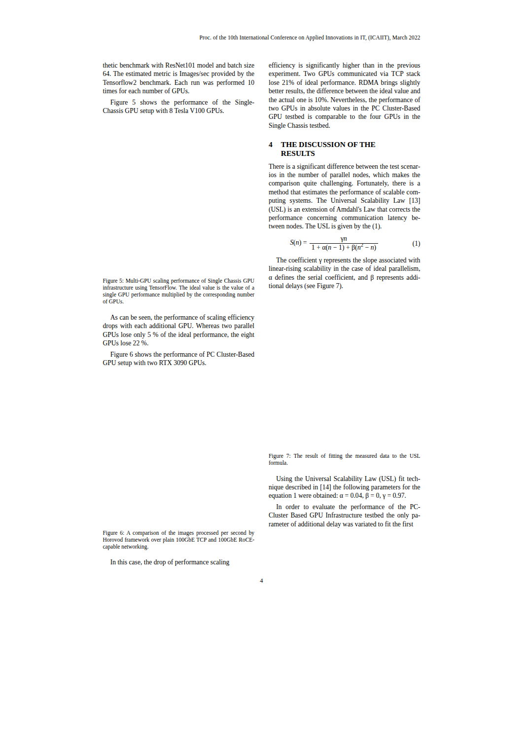Proc. of the 10th International Conference on Applied Innovations in IT, (ICAIIT), March 2022
thetic benchmark with ResNet101 model and batch size 64. The estimated metric is Images/sec provided by the Tensorflow2 benchmark. Each run was performed 10 times for each number of GPUs.
Figure 5 shows the performance of the Single-Chassis GPU setup with 8 Tesla V100 GPUs.
Figure 5: Multi-GPU scaling performance of Single Chassis GPU infrastructure using TensorFlow. The ideal value is the value of a single GPU performance multiplied by the corresponding number of GPUs.
As can be seen, the performance of scaling efficiency drops with each additional GPU. Whereas two parallel GPUs lose only 5 % of the ideal performance, the eight GPUs lose 22 %.
Figure 6 shows the performance of PC Cluster-Based GPU setup with two RTX 3090 GPUs.
Figure 6: A comparison of the images processed per second by Horovod framework over plain 100GbE TCP and 100GbE RoCE-capable networking.
In this case, the drop of performance scaling
efficiency is significantly higher than in the previous experiment. Two GPUs communicated via TCP stack lose 21% of ideal performance. RDMA brings slightly better results, the difference between the ideal value and the actual one is 10%. Nevertheless, the performance of two GPUs in absolute values in the PC Cluster-Based GPU testbed is comparable to the four GPUs in the Single Chassis testbed.
4 THE DISCUSSION OF THE
RESULTS
There is a significant difference between the test scenarios in the number of parallel nodes, which makes the comparison quite challenging. Fortunately, there is a method that estimates the performance of scalable computing systems. The Universal Scalability Law [13] (USL) is an extension of Amdahl's Law that corrects the performance concerning communication latency between nodes. The USL is given by the (1).
S(n) = γn 1 + α(n − 1) + β(n2 − n)
(1)
The coefficient γ represents the slope associated with linear-rising scalability in the case of ideal parallelism, α defines the serial coefficient, and β represents additional delays (see Figure 7).
Figure 7: The result of fitting the measured data to the USL formula.
Using the Universal Scalability Law (USL) fit technique described in [14] the following parameters for the equation 1 were obtained: α = 0.04, β = 0, γ = 0.97.
In order to evaluate the performance of the PC-Cluster Based GPU Infrastructure testbed the only parameter of additional delay was variated to fit the first
4